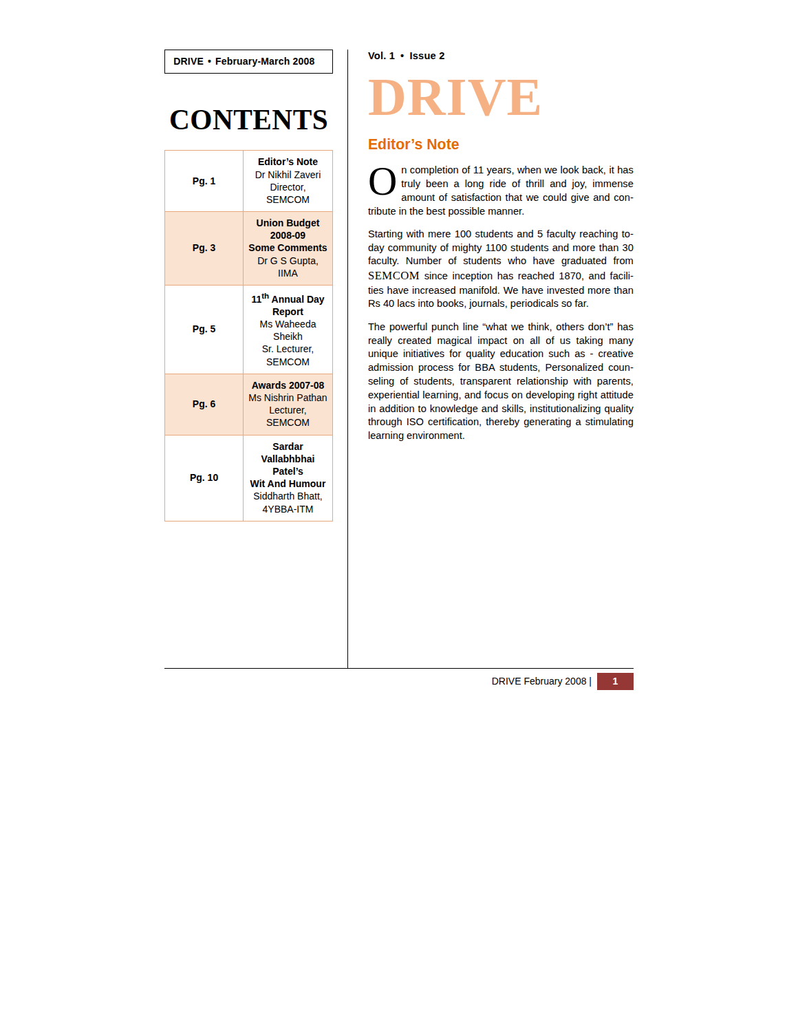DRIVE•February-March 2008
CONTENTS
| Pg. 1 | Editor’s Note Dr Nikhil Zaveri Director, SEMCOM |
| Pg. 3 | Union Budget 2008-09 Some Comments Dr G S Gupta, IIMA |
| Pg. 5 | 11 th Annual Day Report Ms Waheeda Sheikh Sr. Lecturer, SEMCOM |
| Pg. 6 | Awards 2007-08 Ms Nishrin Pathan Lecturer, SEMCOM |
| Pg. 10 | Sardar Vallabhbhai Patel’s Wit And Humour Siddharth Bhatt, 4YBBA-ITM |
Vol. 1•Issue 2
DRIVE
Editor’s Note
On completion of 11 years, when we look back, it has truly been a long ride of thrill and joy, immense amount of satisfaction that we could give and contribute in the best possible manner.
Starting with mere 100 students and 5 faculty reaching today community of mighty 1100 students and more than 30 faculty. Number of students who have graduated from SEMCOM since inception has reached 1870, and facilities have increased manifold. We have invested more than Rs 40 lacs into books, journals, periodicals so far.
The powerful punch line “what we think, others don’t” has really created magical impact on all of us taking many unique initiatives for quality education such as - creative admission process for BBA students, Personalized counseling of students, transparent relationship with parents, experiential learning, and focus on developing right attitude in addition to knowledge and skills, institutionalizing quality through ISO certification, thereby generating a stimulating learning environment.
DRIVE February 2008 |
1